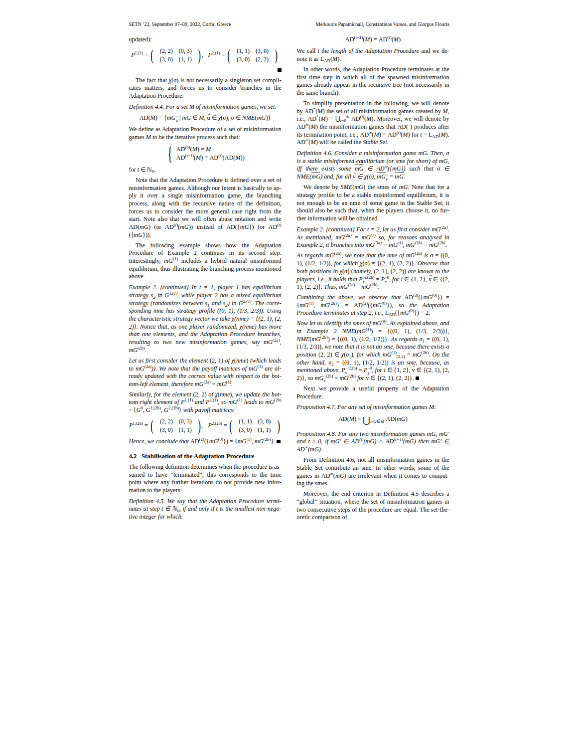SETN ’22, September 07–09, 2022, Corfu, Greece
Merkouris Papamichail, Constantinos Varsos, and Giorgos Flouris
updated):
P1,(1) = (
| (2, 2) | (0, 3) |
| (3, 0) | (1, 1) |
), P2,(1) = (
| (1, 1) | (3, 0) |
| (3, 0) | (2, 2) |
)
The fact that χ(σ) is not necessarily a singleton set complicates matters, and forces us to consider branches in the Adaptation Procedure:
Definition 4.4. For a set M of misinformation games, we set:
AD(M) = {mGu | mG ∈ M, u ∈ χ(σ), σ ∈ NME(mG)}
We define as Adaptation Procedure of a set of misinformation games M to be the iterative process such that:
{
AD(0)(M) = M
AD(t+1)(M) = AD(t)(AD(M))
for t ∈ ℕ0.
Note that the Adaptation Procedure is defined over a set of misinformation games. Although our intent is basically to apply it over a single misinformation game, the branching process, along with the recursive nature of the definition, forces us to consider the more general case right from the start. Note also that we will often abuse notation and write AD(mG) (or AD(t)(mG)) instead of AD({mG}) (or AD(t)({mG})).
The following example shows how the Adaptation Procedure of Example 2 continues in its second step. Interestingly, mG(1) includes a hybrid natural misinformed equilibrium, thus illustrating the branching process mentioned above.
Example 2. [continued] In t = 1, player 1 has equilibrium strategy s2 in G1,(1), while player 2 has a mixed equilibrium strategy (randomizes between s1 and s2) in G2,(1). The corresponding nme has strategy profile ((0, 1), (1/3, 2/3)). Using the characteristic strategy vector we take χ(nme) = {(2, 1), (2, 2)}. Notice that, as one player randomized, χ(nme) has more than one elements, and the Adaptation Procedure branches, resulting to two new misinformation games, say mG(2a), mG(2b).
Let us first consider the element (2, 1) of χ(nme) (which leads to mG(2a))). We note that the payoff matrices of mG(1) are already updated with the correct value with respect to the bottom-left element, therefore mG(2a) = mG(1).
Similarly, for the element (2, 2) of χ(nme), we update the bottom-right element of P1,(1) and P2,(1), so mG(1) leads to mG(2b) = ⟨G0, G1,(2b), G2,(2b)⟩ with payoff matrices:
P1,(2b) = (
| (2, 2) | (0, 3) |
| (3, 0) | (1, 1) |
), P2,(2b) = (
| (1, 1) | (3, 0) |
| (3, 0) | (1, 1) |
)
Hence, we conclude that AD(2)({mG(0)}) = {mG(1), mG(2b)}.
4.2 Stabilisation of the Adaptation Procedure
The following definition determines when the procedure is assumed to have “terminated”; this corresponds to the time point where any further iterations do not provide new information to the players:
Definition 4.5. We say that the Adaptation Procedure terminates at step t ∈ ℕ0, if and only if t is the smallest non-negative integer for which:
AD(t+1)(M) = AD(t)(M)
We call t the length of the Adaptation Procedure and we denote it as LAD(M).
In other words, the Adaptation Procedure terminates at the first time step in which all of the spawned misinformation games already appear in the recursive tree (not necessarily in the same branch).
To simplify presentation in the following, we will denote by AD*(M) the set of all misinformation games created by M, i.e., AD*(M) = ⋃t=0∞ AD(t)(M). Moreover, we will denote by AD∞(M) the misinformation games that AD( ) produces after its termination point, i.e., AD∞(M) = AD(t)(M) for t = LAD(M). AD∞(M) will be called the Stable Set.
Definition 4.6. Consider a misinformation game mG. Then, σ is a stable misinformed equilibrium (or sme for short) of mG, iff there exists some mG ∈ AD∞({mG}) such that σ ∈ NME(mG) and, for all v ∈ χ(σ), mGv = mG.
We denote by SME(mG) the smes of mG. Note that for a strategy profile to be a stable misinformed equilibrium, it is not enough to be an nme of some game in the Stable Set; it should also be such that, when the players choose it, no further information will be obtained.
Example 2. [continued] For t = 2, let us first consider mG(2a). As mentioned, mG(2a) = mG(1) so, for reasons analysed in Example 2, it branches into mG(3a) = mG(1), mG(3b) = mG(2b).
As regards mG(2b), we note that the nme of mG(2b) is σ = ((0, 1), (1/2, 1/2)), for which χ(σ) = {(2, 1), (2, 2)}. Observe that both positions in χ(σ) (namely, (2, 1), (2, 2)) are known to the players, i.e., it holds that Pvi,(2b) = Pv0, for i ∈ {1, 2}, v ∈ {(2, 1), (2, 2)}. Thus, mG(3c) = mG(2b).
Combining the above, we observe that AD(3)({mG(0)}) = {mG(1), mG(2b)} = AD(2)({mG(0)}), so the Adaptation Procedure terminates at step 2, i.e., LAD({mG(0)}) = 2.
Now let us identify the smes of mG(0). As explained above, and in Example 2 NME(mG(1)) = {((0, 1), (1/3, 2/3))}, NME(mG(2b)) = {((0, 1), (1/2, 1/2))}. As regards σ1 = ((0, 1), (1/3, 2/3)), we note that it is not an sme, because there exists a position (2, 2) ∈ χ(σ1), for which mG(1)(2,2) = mG(2b). On the other hand, σ2 = ((0, 1), (1/2, 1/2)) is an sme, because, as mentioned above, Pvi,(2b) = Pv0, for i ∈ {1, 2}, v ∈ {(2, 1), (2, 2)}, so mGv(2b) = mG(2b) for v ∈ {(2, 1), (2, 2)}.
Next we provide a useful property of the Adaptation Procedure:
Proposition 4.7. For any set of misinformation games M:
AD(M) = ⋃mG∈M AD(mG)
Proposition 4.8. For any two misinformation games mG, mG′ and t ≥ 0, if mG′ ∈ AD(t)(mG) ∩ AD(t+1)(mG) then mG′ ∈ AD∞(mG).
From Definition 4.6, not all misinformation games in the Stable Set contribute an sme. In other words, some of the games in AD∞(mG) are irrelevant when it comes to computing the smes.
Moreover, the end criterion in Definition 4.5 describes a “global” situation, where the set of misinformation games in two consecutive steps of the procedure are equal. The set-theoretic comparison of